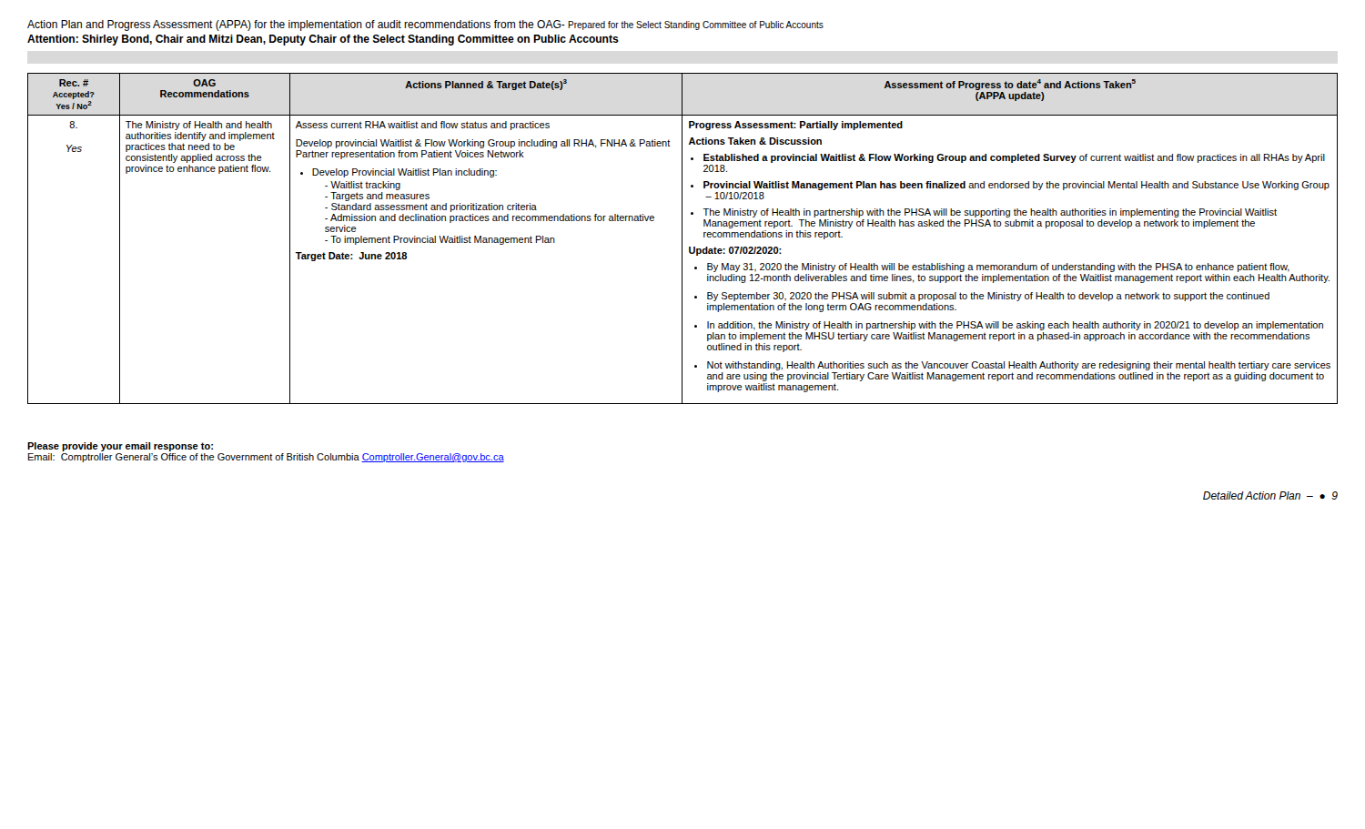Action Plan and Progress Assessment (APPA) for the implementation of audit recommendations from the OAG- Prepared for the Select Standing Committee of Public Accounts
Attention: Shirley Bond, Chair and Mitzi Dean, Deputy Chair of the Select Standing Committee on Public Accounts
| Rec. # Accepted? Yes / No 2 | OAG Recommendations | Actions Planned & Target Date(s) 3 | Assessment of Progress to date 4 and Actions Taken 5 (APPA update) |
| --- | --- | --- | --- |
| 8. Yes | The Ministry of Health and health authorities identify and implement practices that need to be consistently applied across the province to enhance patient flow. | Assess current RHA waitlist and flow status and practices Develop provincial Waitlist & Flow Working Group including all RHA, FNHA & Patient Partner representation from Patient Voices Network Develop Provincial Waitlist Plan including: Waitlist tracking Targets and measures Standard assessment and prioritization criteria Admission and declination practices and recommendations for alternative service To implement Provincial Waitlist Management Plan Target Date: June 2018 | Progress Assessment: Partially implemented Actions Taken & Discussion Established a provincial Waitlist & Flow Working Group and completed Survey of current waitlist and flow practices in all RHAs by April 2018. Provincial Waitlist Management Plan has been finalized and endorsed by the provincial Mental Health and Substance Use Working Group – 10/10/2018 The Ministry of Health in partnership with the PHSA will be supporting the health authorities in implementing the Provincial Waitlist Management report. The Ministry of Health has asked the PHSA to submit a proposal to develop a network to implement the recommendations in this report. Update: 07/02/2020: By May 31, 2020 the Ministry of Health will be establishing a memorandum of understanding with the PHSA to enhance patient flow, including 12-month deliverables and time lines, to support the implementation of the Waitlist management report within each Health Authority. By September 30, 2020 the PHSA will submit a proposal to the Ministry of Health to develop a network to support the continued implementation of the long term OAG recommendations. In addition, the Ministry of Health in partnership with the PHSA will be asking each health authority in 2020/21 to develop an implementation plan to implement the MHSU tertiary care Waitlist Management report in a phased-in approach in accordance with the recommendations outlined in this report. Not withstanding, Health Authorities such as the Vancouver Coastal Health Authority are redesigning their mental health tertiary care services and are using the provincial Tertiary Care Waitlist Management report and recommendations outlined in the report as a guiding document to improve waitlist management. |
Please provide your email response to:
Email: Comptroller General’s Office of the Government of British Columbia Comptroller.General@gov.bc.ca
Detailed Action Plan – ● 9